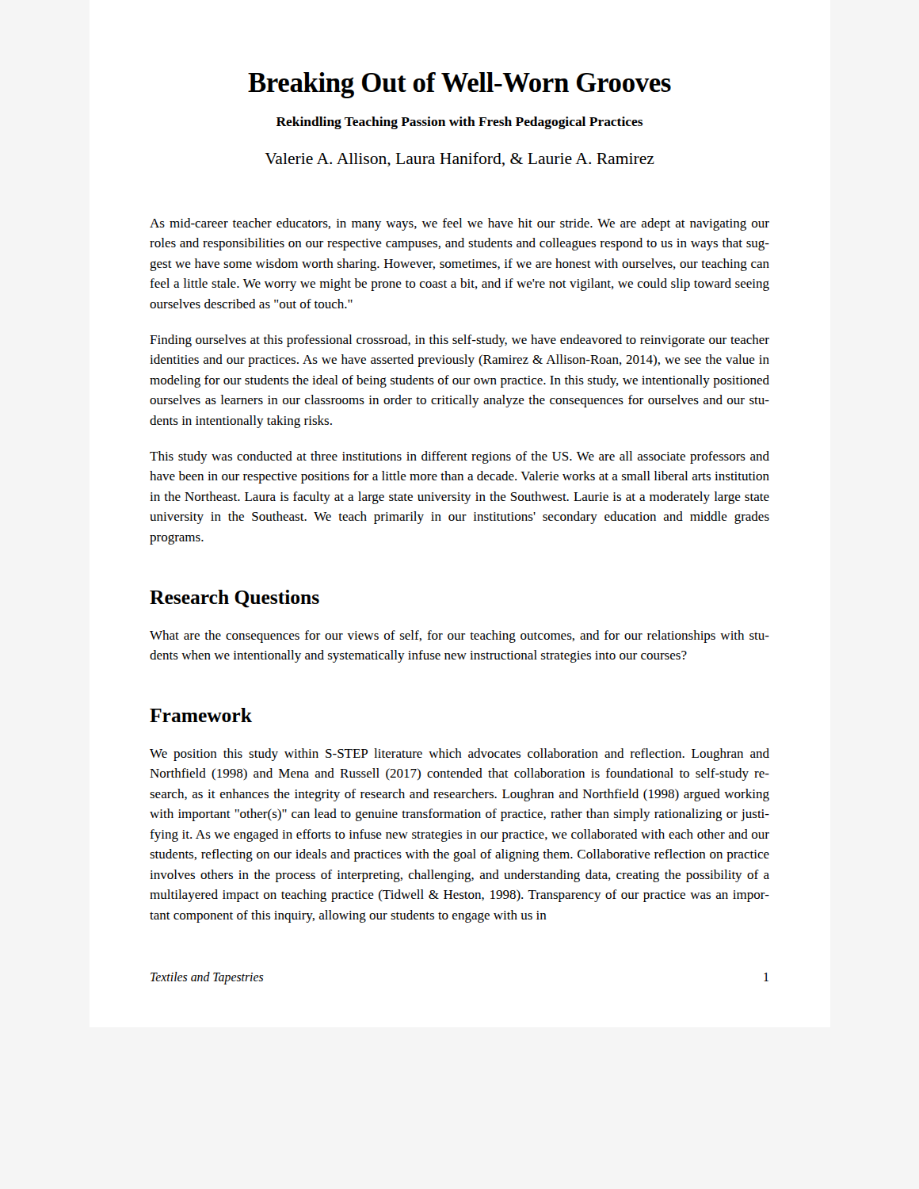Breaking Out of Well-Worn Grooves Rekindling Teaching Passion with Fresh Pedagogical Practices Valerie A. Allison, Laura Haniford, & Laurie A. Ramirez
As mid-career teacher educators, in many ways, we feel we have hit our stride. We are adept at navigating our roles and responsibilities on our respective campuses, and students and colleagues respond to us in ways that suggest we have some wisdom worth sharing. However, sometimes, if we are honest with ourselves, our teaching can feel a little stale. We worry we might be prone to coast a bit, and if we're not vigilant, we could slip toward seeing ourselves described as "out of touch."
Finding ourselves at this professional crossroad, in this self-study, we have endeavored to reinvigorate our teacher identities and our practices. As we have asserted previously (Ramirez & Allison-Roan, 2014), we see the value in modeling for our students the ideal of being students of our own practice. In this study, we intentionally positioned ourselves as learners in our classrooms in order to critically analyze the consequences for ourselves and our students in intentionally taking risks.
This study was conducted at three institutions in different regions of the US. We are all associate professors and have been in our respective positions for a little more than a decade. Valerie works at a small liberal arts institution in the Northeast. Laura is faculty at a large state university in the Southwest. Laurie is at a moderately large state university in the Southeast. We teach primarily in our institutions' secondary education and middle grades programs.
Research Questions
What are the consequences for our views of self, for our teaching outcomes, and for our relationships with students when we intentionally and systematically infuse new instructional strategies into our courses?
Framework
We position this study within S-STEP literature which advocates collaboration and reflection. Loughran and Northfield (1998) and Mena and Russell (2017) contended that collaboration is foundational to self-study research, as it enhances the integrity of research and researchers. Loughran and Northfield (1998) argued working with important "other(s)" can lead to genuine transformation of practice, rather than simply rationalizing or justifying it. As we engaged in efforts to infuse new strategies in our practice, we collaborated with each other and our students, reflecting on our ideals and practices with the goal of aligning them. Collaborative reflection on practice involves others in the process of interpreting, challenging, and understanding data, creating the possibility of a multilayered impact on teaching practice (Tidwell & Heston, 1998). Transparency of our practice was an important component of this inquiry, allowing our students to engage with us in
Textiles and Tapestries 1